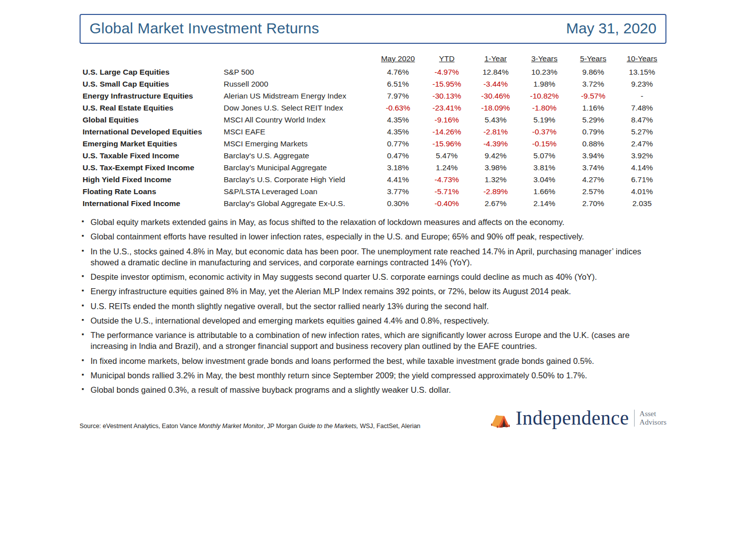Global Market Investment Returns
May 31, 2020
| | | May 2020 | YTD | 1-Year | 3-Years | 5-Years | 10-Years |
| --- | --- | --- | --- | --- | --- | --- | --- |
| U.S. Large Cap Equities | S&P 500 | 4.76% | -4.97% | 12.84% | 10.23% | 9.86% | 13.15% |
| U.S. Small Cap Equities | Russell 2000 | 6.51% | -15.95% | -3.44% | 1.98% | 3.72% | 9.23% |
| Energy Infrastructure Equities | Alerian US Midstream Energy Index | 7.97% | -30.13% | -30.46% | -10.82% | -9.57% | - |
| U.S. Real Estate Equities | Dow Jones U.S. Select REIT Index | -0.63% | -23.41% | -18.09% | -1.80% | 1.16% | 7.48% |
| Global Equities | MSCI All Country World Index | 4.35% | -9.16% | 5.43% | 5.19% | 5.29% | 8.47% |
| International Developed Equities | MSCI EAFE | 4.35% | -14.26% | -2.81% | -0.37% | 0.79% | 5.27% |
| Emerging Market Equities | MSCI Emerging Markets | 0.77% | -15.96% | -4.39% | -0.15% | 0.88% | 2.47% |
| U.S. Taxable Fixed Income | Barclay's U.S. Aggregate | 0.47% | 5.47% | 9.42% | 5.07% | 3.94% | 3.92% |
| U.S. Tax-Exempt Fixed Income | Barclay’s Municipal Aggregate | 3.18% | 1.24% | 3.98% | 3.81% | 3.74% | 4.14% |
| High Yield Fixed Income | Barclay’s U.S. Corporate High Yield | 4.41% | -4.73% | 1.32% | 3.04% | 4.27% | 6.71% |
| Floating Rate Loans | S&P/LSTA Leveraged Loan | 3.77% | -5.71% | -2.89% | 1.66% | 2.57% | 4.01% |
| International Fixed Income | Barclay's Global Aggregate Ex-U.S. | 0.30% | -0.40% | 2.67% | 2.14% | 2.70% | 2.035 |
Global equity markets extended gains in May, as focus shifted to the relaxation of lockdown measures and affects on the economy.
Global containment efforts have resulted in lower infection rates, especially in the U.S. and Europe; 65% and 90% off peak, respectively.
In the U.S., stocks gained 4.8% in May, but economic data has been poor. The unemployment rate reached 14.7% in April, purchasing manager’ indices showed a dramatic decline in manufacturing and services, and corporate earnings contracted 14% (YoY).
Despite investor optimism, economic activity in May suggests second quarter U.S. corporate earnings could decline as much as 40% (YoY).
Energy infrastructure equities gained 8% in May, yet the Alerian MLP Index remains 392 points, or 72%, below its August 2014 peak.
U.S. REITs ended the month slightly negative overall, but the sector rallied nearly 13% during the second half.
Outside the U.S., international developed and emerging markets equities gained 4.4% and 0.8%, respectively.
The performance variance is attributable to a combination of new infection rates, which are significantly lower across Europe and the U.K. (cases are increasing in India and Brazil), and a stronger financial support and business recovery plan outlined by the EAFE countries.
In fixed income markets, below investment grade bonds and loans performed the best, while taxable investment grade bonds gained 0.5%.
Municipal bonds rallied 3.2% in May, the best monthly return since September 2009; the yield compressed approximately 0.50% to 1.7%.
Global bonds gained 0.3%, a result of massive buyback programs and a slightly weaker U.S. dollar.
Source: eVestment Analytics, Eaton Vance Monthly Market Monitor, JP Morgan Guide to the Markets, WSJ, FactSet, Alerian
⛺ Independence Asset
Advisors